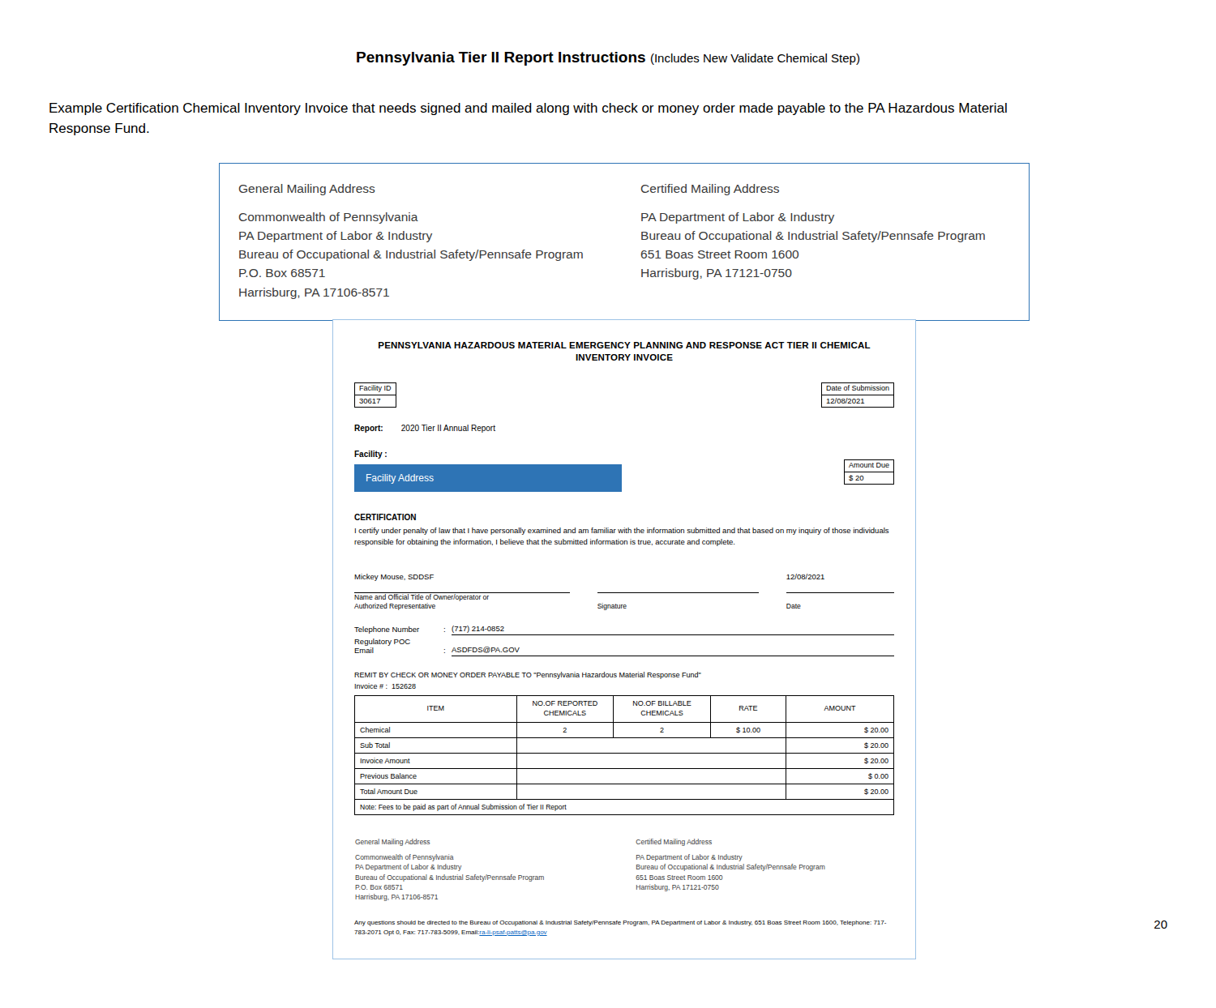Pennsylvania Tier II Report Instructions (Includes New Validate Chemical Step)
Example Certification Chemical Inventory Invoice that needs signed and mailed along with check or money order made payable to the PA Hazardous Material Response Fund.
| General Mailing Address | Certified Mailing Address |
| Commonwealth of Pennsylvania PA Department of Labor & Industry Bureau of Occupational & Industrial Safety/Pennsafe Program P.O. Box 68571 Harrisburg, PA 17106-8571 | PA Department of Labor & Industry Bureau of Occupational & Industrial Safety/Pennsafe Program 651 Boas Street Room 1600 Harrisburg, PA 17121-0750 |
PENNSYLVANIA HAZARDOUS MATERIAL EMERGENCY PLANNING AND RESPONSE ACT TIER II CHEMICAL
INVENTORY INVOICE
Facility ID 30617
Date of Submission 12/08/2021
Report: 2020 Tier II Annual Report
Facility :
Facility Address
Amount Due $ 20
CERTIFICATION
I certify under penalty of law that I have personally examined and am familiar with the information submitted and that based on my inquiry of those individuals responsible for obtaining the information, I believe that the submitted information is true, accurate and complete.
| Mickey Mouse, SDDSF | | | | 12/08/2021 |
| Name and Official Title of Owner/operator or Authorized Representative | | Signature | | Date |
| Telephone Number | : | (717) 214-0852 |
| Regulatory POC Email | : | ASDFDS@PA.GOV |
REMIT BY CHECK OR MONEY ORDER PAYABLE TO "Pennsylvania Hazardous Material Response Fund"
Invoice # : 152628
| ITEM | NO.OF REPORTED CHEMICALS | NO.OF BILLABLE CHEMICALS | RATE | AMOUNT |
| --- | --- | --- | --- | --- |
| Chemical | 2 | 2 | $ 10.00 | $ 20.00 |
| Sub Total | | $ 20.00 |
| Invoice Amount | | $ 20.00 |
| Previous Balance | | $ 0.00 |
| Total Amount Due | | $ 20.00 |
| Note: Fees to be paid as part of Annual Submission of Tier II Report |
| General Mailing Address | Certified Mailing Address |
| Commonwealth of Pennsylvania PA Department of Labor & Industry Bureau of Occupational & Industrial Safety/Pennsafe Program P.O. Box 68571 Harrisburg, PA 17106-8571 | PA Department of Labor & Industry Bureau of Occupational & Industrial Safety/Pennsafe Program 651 Boas Street Room 1600 Harrisburg, PA 17121-0750 |
Any questions should be directed to the Bureau of Occupational & Industrial Safety/Pennsafe Program, PA Department of Labor & Industry, 651 Boas Street Room 1600, Telephone: 717-783-2071 Opt 0, Fax: 717-783-5099, Email:ra-li-psaf-patts@pa.gov
20